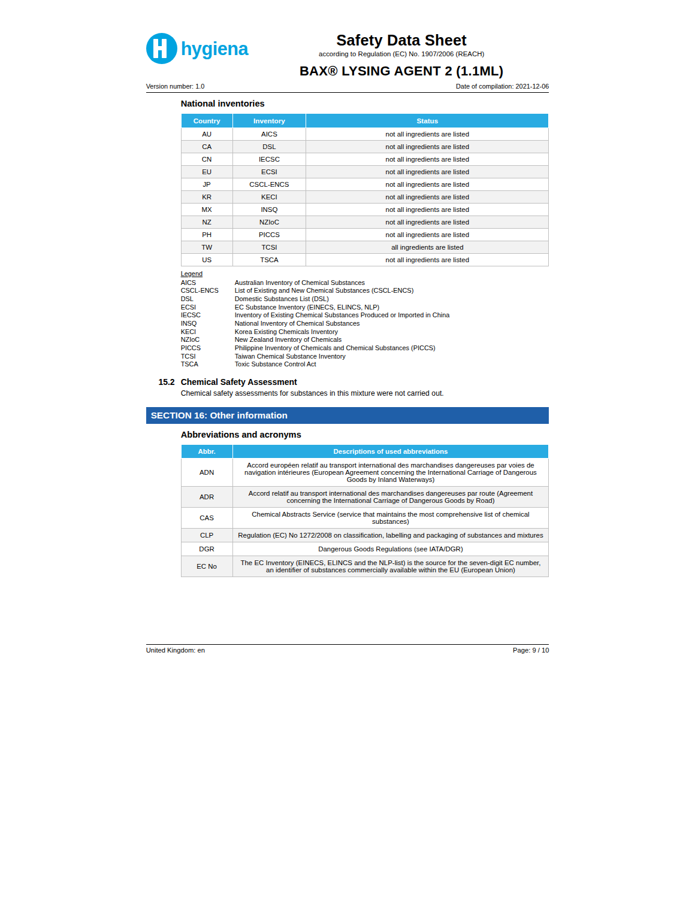hygiena
Safety Data Sheet
according to Regulation (EC) No. 1907/2006 (REACH)
BAX® LYSING AGENT 2 (1.1ML)
Version number: 1.0
Date of compilation: 2021-12-06
National inventories
| Country | Inventory | Status |
| --- | --- | --- |
| AU | AICS | not all ingredients are listed |
| CA | DSL | not all ingredients are listed |
| CN | IECSC | not all ingredients are listed |
| EU | ECSI | not all ingredients are listed |
| JP | CSCL-ENCS | not all ingredients are listed |
| KR | KECI | not all ingredients are listed |
| MX | INSQ | not all ingredients are listed |
| NZ | NZIoC | not all ingredients are listed |
| PH | PICCS | not all ingredients are listed |
| TW | TCSI | all ingredients are listed |
| US | TSCA | not all ingredients are listed |
Legend
AICS Australian Inventory of Chemical Substances CSCL-ENCS List of Existing and New Chemical Substances (CSCL-ENCS) DSL Domestic Substances List (DSL) ECSI EC Substance Inventory (EINECS, ELINCS, NLP) IECSC Inventory of Existing Chemical Substances Produced or Imported in China INSQ National Inventory of Chemical Substances KECI Korea Existing Chemicals Inventory NZIoC New Zealand Inventory of Chemicals PICCS Philippine Inventory of Chemicals and Chemical Substances (PICCS) TCSI Taiwan Chemical Substance Inventory TSCA Toxic Substance Control Act
15.2
Chemical Safety Assessment
Chemical safety assessments for substances in this mixture were not carried out.
SECTION 16: Other information
Abbreviations and acronyms
| Abbr. | Descriptions of used abbreviations |
| --- | --- |
| ADN | Accord européen relatif au transport international des marchandises dangereuses par voies de navigation intérieures (European Agreement concerning the International Carriage of Dangerous Goods by Inland Waterways) |
| ADR | Accord relatif au transport international des marchandises dangereuses par route (Agreement concerning the International Carriage of Dangerous Goods by Road) |
| CAS | Chemical Abstracts Service (service that maintains the most comprehensive list of chemical substances) |
| CLP | Regulation (EC) No 1272/2008 on classification, labelling and packaging of substances and mixtures |
| DGR | Dangerous Goods Regulations (see IATA/DGR) |
| EC No | The EC Inventory (EINECS, ELINCS and the NLP-list) is the source for the seven-digit EC number, an identifier of substances commercially available within the EU (European Union) |
United Kingdom: en
Page: 9 / 10